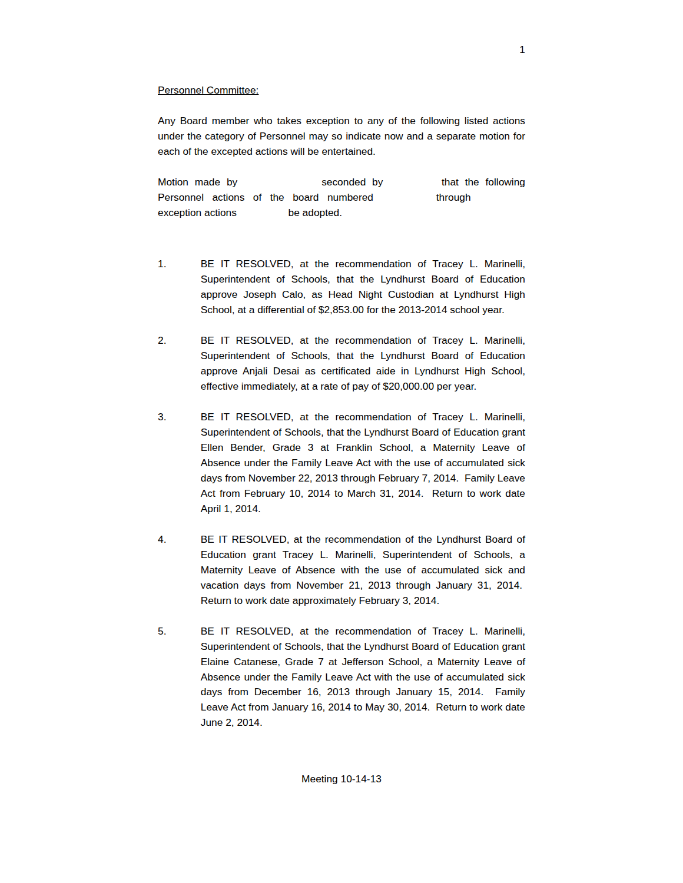1
Personnel Committee:
Any Board member who takes exception to any of the following listed actions under the category of Personnel may so indicate now and a separate motion for each of the excepted actions will be entertained.
Motion made by seconded by that the following Personnel actions of the board numbered through exception actions be adopted.
BE IT RESOLVED, at the recommendation of Tracey L. Marinelli, Superintendent of Schools, that the Lyndhurst Board of Education approve Joseph Calo, as Head Night Custodian at Lyndhurst High School, at a differential of $2,853.00 for the 2013-2014 school year.
BE IT RESOLVED, at the recommendation of Tracey L. Marinelli, Superintendent of Schools, that the Lyndhurst Board of Education approve Anjali Desai as certificated aide in Lyndhurst High School, effective immediately, at a rate of pay of $20,000.00 per year.
BE IT RESOLVED, at the recommendation of Tracey L. Marinelli, Superintendent of Schools, that the Lyndhurst Board of Education grant Ellen Bender, Grade 3 at Franklin School, a Maternity Leave of Absence under the Family Leave Act with the use of accumulated sick days from November 22, 2013 through February 7, 2014. Family Leave Act from February 10, 2014 to March 31, 2014. Return to work date April 1, 2014.
BE IT RESOLVED, at the recommendation of the Lyndhurst Board of Education grant Tracey L. Marinelli, Superintendent of Schools, a Maternity Leave of Absence with the use of accumulated sick and vacation days from November 21, 2013 through January 31, 2014. Return to work date approximately February 3, 2014.
BE IT RESOLVED, at the recommendation of Tracey L. Marinelli, Superintendent of Schools, that the Lyndhurst Board of Education grant Elaine Catanese, Grade 7 at Jefferson School, a Maternity Leave of Absence under the Family Leave Act with the use of accumulated sick days from December 16, 2013 through January 15, 2014. Family Leave Act from January 16, 2014 to May 30, 2014. Return to work date June 2, 2014.
Meeting 10-14-13